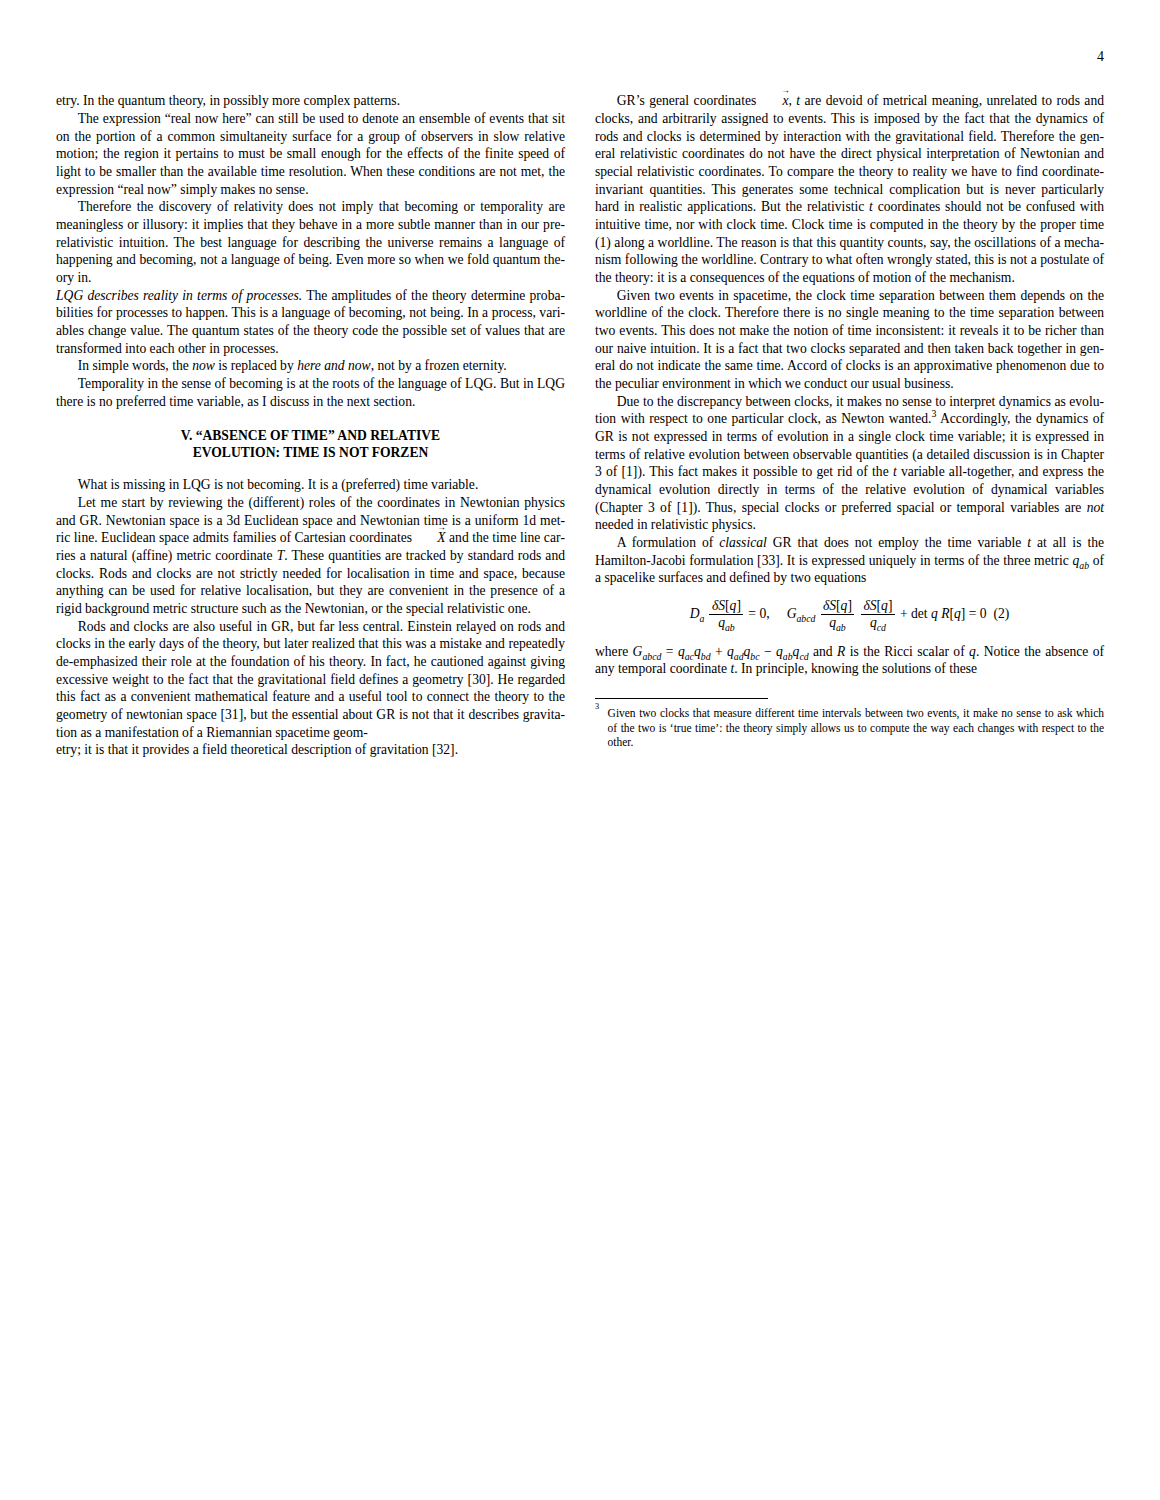4
etry. In the quantum theory, in possibly more complex patterns.
The expression “real now here” can still be used to denote an ensemble of events that sit on the portion of a common simultaneity surface for a group of observers in slow relative motion; the region it pertains to must be small enough for the effects of the finite speed of light to be smaller than the available time resolution. When these conditions are not met, the expression “real now” simply makes no sense.
Therefore the discovery of relativity does not imply that becoming or temporality are meaningless or illusory: it implies that they behave in a more subtle manner than in our pre-relativistic intuition. The best language for describing the universe remains a language of happening and becoming, not a language of being. Even more so when we fold quantum theory in.
LQG describes reality in terms of processes. The amplitudes of the theory determine probabilities for processes to happen. This is a language of becoming, not being. In a process, variables change value. The quantum states of the theory code the possible set of values that are transformed into each other in processes.
In simple words, the now is replaced by here and now, not by a frozen eternity.
Temporality in the sense of becoming is at the roots of the language of LQG. But in LQG there is no preferred time variable, as I discuss in the next section.
V. “Absence of time” and relative
evolution: time is not forzen
What is missing in LQG is not becoming. It is a (preferred) time variable.
Let me start by reviewing the (different) roles of the coordinates in Newtonian physics and GR. Newtonian space is a 3d Euclidean space and Newtonian time is a uniform 1d metric line. Euclidean space admits families of Cartesian coordinates X and the time line carries a natural (affine) metric coordinate T. These quantities are tracked by standard rods and clocks. Rods and clocks are not strictly needed for localisation in time and space, because anything can be used for relative localisation, but they are convenient in the presence of a rigid background metric structure such as the Newtonian, or the special relativistic one.
Rods and clocks are also useful in GR, but far less central. Einstein relayed on rods and clocks in the early days of the theory, but later realized that this was a mistake and repeatedly de-emphasized their role at the foundation of his theory. In fact, he cautioned against giving excessive weight to the fact that the gravitational field defines a geometry [30]. He regarded this fact as a convenient mathematical feature and a useful tool to connect the theory to the geometry of newtonian space [31], but the essential about GR is not that it describes gravitation as a manifestation of a Riemannian spacetime geom-
etry; it is that it provides a field theoretical description of gravitation [32].
GR’s general coordinates x, t are devoid of metrical meaning, unrelated to rods and clocks, and arbitrarily assigned to events. This is imposed by the fact that the dynamics of rods and clocks is determined by interaction with the gravitational field. Therefore the general relativistic coordinates do not have the direct physical interpretation of Newtonian and special relativistic coordinates. To compare the theory to reality we have to find coordinate-invariant quantities. This generates some technical complication but is never particularly hard in realistic applications. But the relativistic t coordinates should not be confused with intuitive time, nor with clock time. Clock time is computed in the theory by the proper time (1) along a worldline. The reason is that this quantity counts, say, the oscillations of a mechanism following the worldline. Contrary to what often wrongly stated, this is not a postulate of the theory: it is a consequences of the equations of motion of the mechanism.
Given two events in spacetime, the clock time separation between them depends on the worldline of the clock. Therefore there is no single meaning to the time separation between two events. This does not make the notion of time inconsistent: it reveals it to be richer than our naive intuition. It is a fact that two clocks separated and then taken back together in general do not indicate the same time. Accord of clocks is an approximative phenomenon due to the peculiar environment in which we conduct our usual business.
Due to the discrepancy between clocks, it makes no sense to interpret dynamics as evolution with respect to one particular clock, as Newton wanted.3 Accordingly, the dynamics of GR is not expressed in terms of evolution in a single clock time variable; it is expressed in terms of relative evolution between observable quantities (a detailed discussion is in Chapter 3 of [1]). This fact makes it possible to get rid of the t variable all-together, and express the dynamical evolution directly in terms of the relative evolution of dynamical variables (Chapter 3 of [1]). Thus, special clocks or preferred spacial or temporal variables are not needed in relativistic physics.
A formulation of classical GR that does not employ the time variable t at all is the Hamilton-Jacobi formulation [33]. It is expressed uniquely in terms of the three metric qab of a spacelike surfaces and defined by two equations
Da δS[q] qab = 0, Gabcd δS[q] qab δS[q] qcd + det q R[q] = 0 (2)
where Gabcd = qacqbd + qadqbc − qabqcd and R is the Ricci scalar of q. Notice the absence of any temporal coordinate t. In principle, knowing the solutions of these
3 Given two clocks that measure different time intervals between two events, it make no sense to ask which of the two is ‘true time’: the theory simply allows us to compute the way each changes with respect to the other.